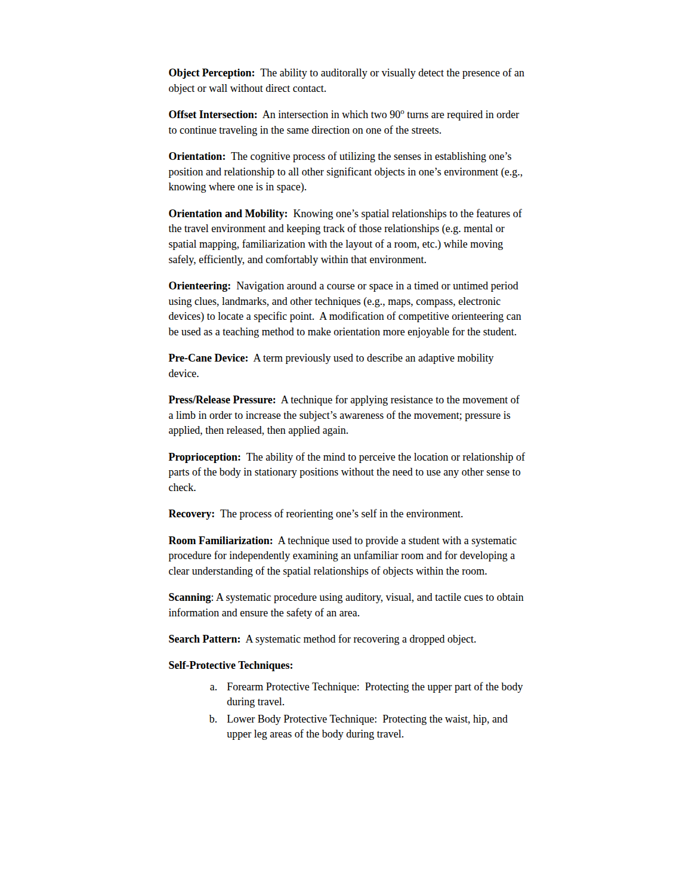Object Perception: The ability to auditorally or visually detect the presence of an object or wall without direct contact.
Offset Intersection: An intersection in which two 90o turns are required in order to continue traveling in the same direction on one of the streets.
Orientation: The cognitive process of utilizing the senses in establishing one’s position and relationship to all other significant objects in one’s environment (e.g., knowing where one is in space).
Orientation and Mobility: Knowing one’s spatial relationships to the features of the travel environment and keeping track of those relationships (e.g. mental or spatial mapping, familiarization with the layout of a room, etc.) while moving safely, efficiently, and comfortably within that environment.
Orienteering: Navigation around a course or space in a timed or untimed period using clues, landmarks, and other techniques (e.g., maps, compass, electronic devices) to locate a specific point. A modification of competitive orienteering can be used as a teaching method to make orientation more enjoyable for the student.
Pre-Cane Device: A term previously used to describe an adaptive mobility device.
Press/Release Pressure: A technique for applying resistance to the movement of a limb in order to increase the subject’s awareness of the movement; pressure is applied, then released, then applied again.
Proprioception: The ability of the mind to perceive the location or relationship of parts of the body in stationary positions without the need to use any other sense to check.
Recovery: The process of reorienting one’s self in the environment.
Room Familiarization: A technique used to provide a student with a systematic procedure for independently examining an unfamiliar room and for developing a clear understanding of the spatial relationships of objects within the room.
Scanning: A systematic procedure using auditory, visual, and tactile cues to obtain information and ensure the safety of an area.
Search Pattern: A systematic method for recovering a dropped object.
Self-Protective Techniques:
Forearm Protective Technique: Protecting the upper part of the body during travel.
Lower Body Protective Technique: Protecting the waist, hip, and upper leg areas of the body during travel.